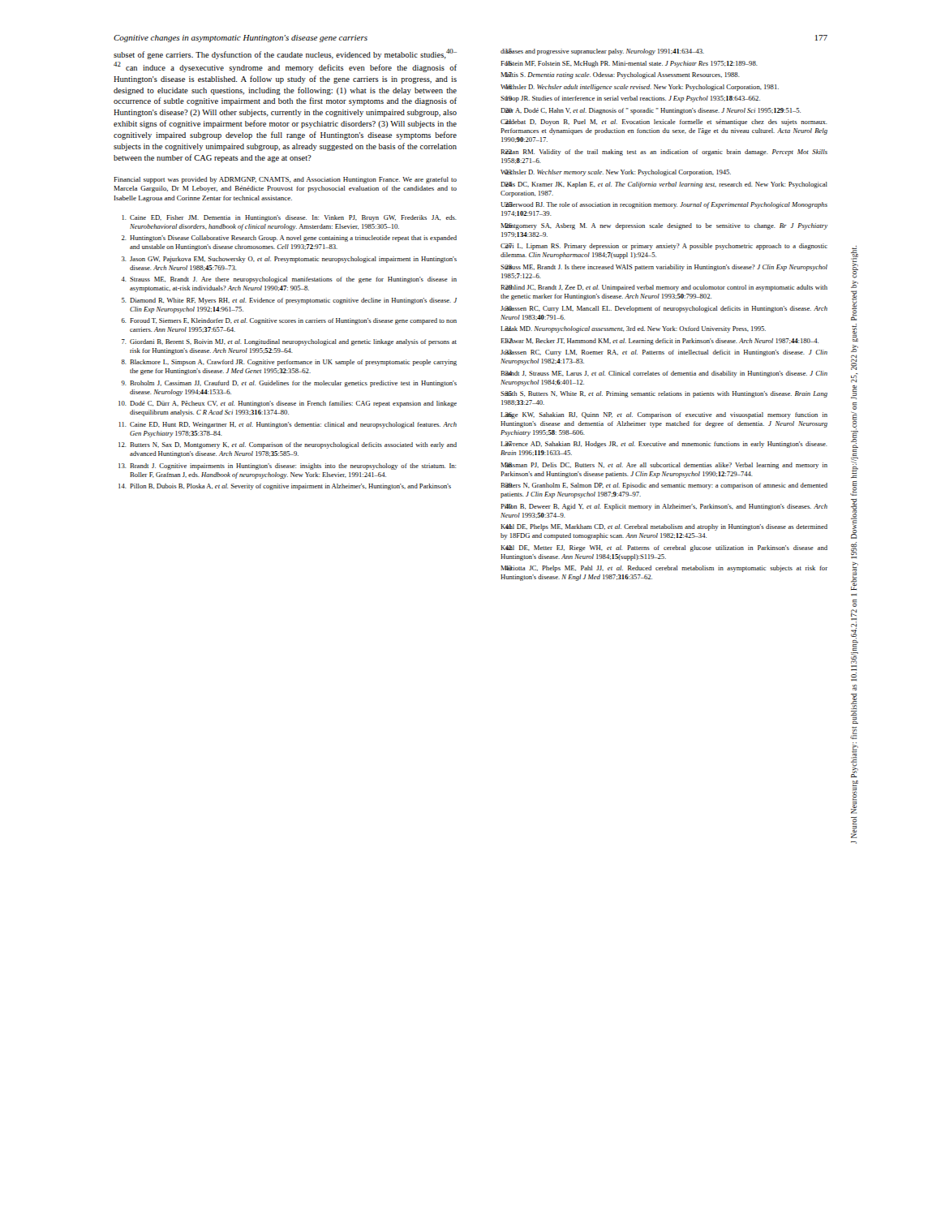Cognitive changes in asymptomatic Huntington's disease gene carriers
177
subset of gene carriers. The dysfunction of the caudate nucleus, evidenced by metabolic studies,40–42 can induce a dysexecutive syndrome and memory deficits even before the diagnosis of Huntington's disease is established. A follow up study of the gene carriers is in progress, and is designed to elucidate such questions, including the following: (1) what is the delay between the occurrence of subtle cognitive impairment and both the first motor symptoms and the diagnosis of Huntington's disease? (2) Will other subjects, currently in the cognitively unimpaired subgroup, also exhibit signs of cognitive impairment before motor or psychiatric disorders? (3) Will subjects in the cognitively impaired subgroup develop the full range of Huntington's disease symptoms before subjects in the cognitively unimpaired subgroup, as already suggested on the basis of the correlation between the number of CAG repeats and the age at onset?
Financial support was provided by ADRMGNP, CNAMTS, and Association Huntington France. We are grateful to Marcela Garguilo, Dr M Leboyer, and Bénédicte Prouvost for psychosocial evaluation of the candidates and to Isabelle Lagroua and Corinne Zentar for technical assistance.
Caine ED, Fisher JM. Dementia in Huntington's disease. In: Vinken PJ, Bruyn GW, Frederiks JA, eds. Neurobehavioral disorders, handbook of clinical neurology. Amsterdam: Elsevier, 1985:305–10.
Huntington's Disease Collaborative Research Group. A novel gene containing a trinucleotide repeat that is expanded and unstable on Huntington's disease chromosomes. Cell 1993;72:971–83.
Jason GW, Pajurkova EM, Suchowersky O, et al. Presymptomatic neuropsychological impairment in Huntington's disease. Arch Neurol 1988;45:769–73.
Strauss ME, Brandt J. Are there neuropsychological manifestations of the gene for Huntington's disease in asymptomatic, at-risk individuals? Arch Neurol 1990;47: 905–8.
Diamond R, White RF, Myers RH, et al. Evidence of presymptomatic cognitive decline in Huntington's disease. J Clin Exp Neuropsychol 1992;14:961–75.
Foroud T, Siemers E, Kleindorfer D, et al. Cognitive scores in carriers of Huntington's disease gene compared to non carriers. Ann Neurol 1995;37:657–64.
Giordani B, Berent S, Boivin MJ, et al. Longitudinal neuropsychological and genetic linkage analysis of persons at risk for Huntington's disease. Arch Neurol 1995;52:59–64.
Blackmore L, Simpson A, Crawford JR. Cognitive performance in UK sample of presymptomatic people carrying the gene for Huntington's disease. J Med Genet 1995;32:358–62.
Broholm J, Cassiman JJ, Craufurd D, et al. Guidelines for the molecular genetics predictive test in Huntington's disease. Neurology 1994;44:1533–6.
Dodé C, Dürr A, Pêcheux CV, et al. Huntington's disease in French families: CAG repeat expansion and linkage disequilibrum analysis. C R Acad Sci 1993;316:1374–80.
Caine ED, Hunt RD, Weingartner H, et al. Huntington's dementia: clinical and neuropsychological features. Arch Gen Psychiatry 1978;35:378–84.
Butters N, Sax D, Montgomery K, et al. Comparison of the neuropsychological deficits associated with early and advanced Huntington's disease. Arch Neurol 1978;35:585–9.
Brandt J. Cognitive impairments in Huntington's disease: insights into the neuropsychology of the striatum. In: Boller F, Grafman J, eds. Handbook of neuropsychology. New York: Elsevier, 1991:241–64.
Pillon B, Dubois B, Ploska A, et al. Severity of cognitive impairment in Alzheimer's, Huntington's, and Parkinson's
diseases and progressive supranuclear palsy. Neurology 1991;41:634–43.
Folstein MF, Folstein SE, McHugh PR. Mini-mental state. J Psychiatr Res 1975;12:189–98.
Mattis S. Dementia rating scale. Odessa: Psychological Assessment Resources, 1988.
Wechsler D. Wechsler adult intelligence scale revised. New York: Psychological Corporation, 1981.
Stroop JR. Studies of interference in serial verbal reactions. J Exp Psychol 1935;18:643–662.
Dürr A, Dodé C, Hahn V, et al. Diagnosis of " sporadic " Huntington's disease. J Neurol Sci 1995;129:51–5.
Cardebat D, Doyon B, Puel M, et al. Evocation lexicale formelle et sémantique chez des sujets normaux. Performances et dynamiques de production en fonction du sexe, de l'âge et du niveau culturel. Acta Neurol Belg 1990;90:207–17.
Reitan RM. Validity of the trail making test as an indication of organic brain damage. Percept Mot Skills 1958;8:271–6.
Wechsler D. Wechlser memory scale. New York: Psychological Corporation, 1945.
Delis DC, Kramer JK, Kaplan E, et al. The California verbal learning test, research ed. New York: Psychological Corporation, 1987.
Underwood BJ. The role of association in recognition memory. Journal of Experimental Psychological Monographs 1974;102:917–39.
Montgomery SA, Asberg M. A new depression scale designed to be sensitive to change. Br J Psychiatry 1979;134:382–9.
Covi L, Lipman RS. Primary depression or primary anxiety? A possible psychometric approach to a diagnostic dilemma. Clin Neuropharmacol 1984;7(suppl 1):924–5.
Strauss ME, Brandt J. Is there increased WAIS pattern variability in Huntington's disease? J Clin Exp Neuropsychol 1985;7:122–6.
Rothlind JC, Brandt J, Zee D, et al. Unimpaired verbal memory and oculomotor control in asymptomatic adults with the genetic marker for Huntington's disease. Arch Neurol 1993;50:799–802.
Josiassen RC, Curry LM, Mancall EL. Development of neuropsychological deficits in Huntington's disease. Arch Neurol 1983;40:791–6.
Lezak MD. Neuropsychological assessment, 3rd ed. New York: Oxford University Press, 1995.
El-Awar M, Becker JT, Hammond KM, et al. Learning deficit in Parkinson's disease. Arch Neurol 1987;44:180–4.
Josiassen RC, Curry LM, Roemer RA, et al. Patterns of intellectual deficit in Huntington's disease. J Clin Neuropsychol 1982;4:173–83.
Brandt J, Strauss ME, Larus J, et al. Clinical correlates of dementia and disability in Huntington's disease. J Clin Neuropsychol 1984;6:401–12.
Smith S, Butters N, White R, et al. Priming semantic relations in patients with Huntington's disease. Brain Lang 1988;33:27–40.
Lange KW, Sahakian BJ, Quinn NP, et al. Comparison of executive and visuospatial memory function in Huntington's disease and dementia of Alzheimer type matched for degree of dementia. J Neurol Neurosurg Psychiatry 1995;58: 598–606.
Lawrence AD, Sahakian BJ, Hodges JR, et al. Executive and mnemonic functions in early Huntington's disease. Brain 1996;119:1633–45.
Massman PJ, Delis DC, Butters N, et al. Are all subcortical dementias alike? Verbal learning and memory in Parkinson's and Huntington's disease patients. J Clin Exp Neuropsychol 1990;12:729–744.
Butters N, Granholm E, Salmon DP, et al. Episodic and semantic memory: a comparison of amnesic and demented patients. J Clin Exp Neuropsychol 1987;9:479–97.
Pillon B, Deweer B, Agid Y, et al. Explicit memory in Alzheimer's, Parkinson's, and Huntington's diseases. Arch Neurol 1993;50:374–9.
Kuhl DE, Phelps ME, Markham CD, et al. Cerebral metabolism and atrophy in Huntington's disease as determined by 18FDG and computed tomographic scan. Ann Neurol 1982;12:425–34.
Kuhl DE, Metter EJ, Riege WH, et al. Patterns of cerebral glucose utilization in Parkinson's disease and Huntington's disease. Ann Neurol 1984;15(suppl):S119–25.
Maziotta JC, Phelps ME, Pahl JJ, et al. Reduced cerebral metabolism in asymptomatic subjects at risk for Huntington's disease. N Engl J Med 1987;316:357–62.
J Neurol Neurosurg Psychiatry: first published as 10.1136/jnnp.64.2.172 on 1 February 1998. Downloaded from http://jnnp.bmj.com/ on June 25, 2022 by guest. Protected by copyright.